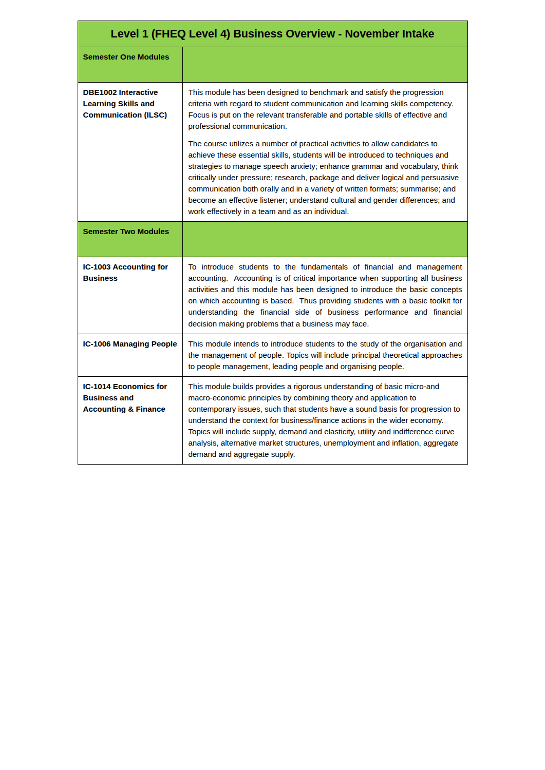Level 1 (FHEQ Level 4) Business Overview - November Intake
| Semester One Modules | |
| DBE1002 Interactive Learning Skills and Communication (ILSC) | This module has been designed to benchmark and satisfy the progression criteria with regard to student communication and learning skills competency. Focus is put on the relevant transferable and portable skills of effective and professional communication. The course utilizes a number of practical activities to allow candidates to achieve these essential skills, students will be introduced to techniques and strategies to manage speech anxiety; enhance grammar and vocabulary, think critically under pressure; research, package and deliver logical and persuasive communication both orally and in a variety of written formats; summarise; and become an effective listener; understand cultural and gender differences; and work effectively in a team and as an individual. |
| Semester Two Modules | |
| IC-1003 Accounting for Business | To introduce students to the fundamentals of financial and management accounting. Accounting is of critical importance when supporting all business activities and this module has been designed to introduce the basic concepts on which accounting is based. Thus providing students with a basic toolkit for understanding the financial side of business performance and financial decision making problems that a business may face. |
| IC-1006 Managing People | This module intends to introduce students to the study of the organisation and the management of people. Topics will include principal theoretical approaches to people management, leading people and organising people. |
| IC-1014 Economics for Business and Accounting & Finance | This module builds provides a rigorous understanding of basic micro-and macro-economic principles by combining theory and application to contemporary issues, such that students have a sound basis for progression to understand the context for business/finance actions in the wider economy. Topics will include supply, demand and elasticity, utility and indifference curve analysis, alternative market structures, unemployment and inflation, aggregate demand and aggregate supply. |